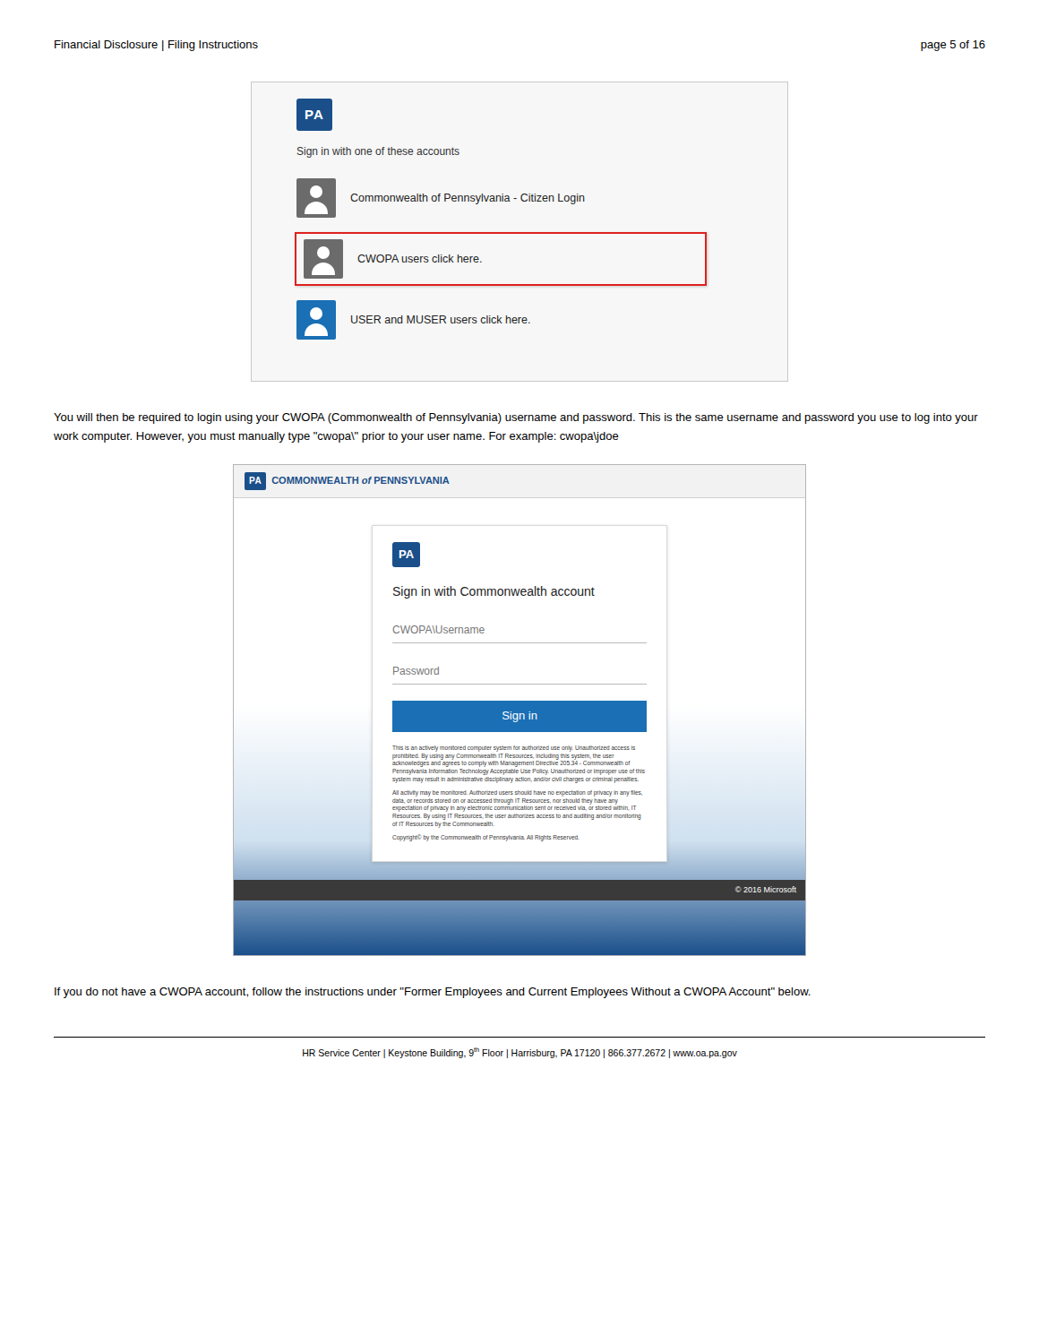Financial Disclosure | Filing Instructions
page 5 of 16
PA
Sign in with one of these accounts
Commonwealth of Pennsylvania - Citizen Login
CWOPA users click here.
USER and MUSER users click here.
You will then be required to login using your CWOPA (Commonwealth of Pennsylvania) username and password. This is the same username and password you use to log into your work computer. However, you must manually type "cwopa\" prior to your user name. For example: cwopa\jdoe
PACOMMONWEALTH of PENNSYLVANIA
PA
Sign in with Commonwealth account
CWOPA\Username
Password
Sign in
This is an actively monitored computer system for authorized use only. Unauthorized access is prohibited. By using any Commonwealth IT Resources, including this system, the user acknowledges and agrees to comply with Management Directive 205.34 - Commonwealth of Pennsylvania Information Technology Acceptable Use Policy. Unauthorized or improper use of this system may result in administrative disciplinary action, and/or civil charges or criminal penalties.
All activity may be monitored. Authorized users should have no expectation of privacy in any files, data, or records stored on or accessed through IT Resources, nor should they have any expectation of privacy in any electronic communication sent or received via, or stored within, IT Resources. By using IT Resources, the user authorizes access to and auditing and/or monitoring of IT Resources by the Commonwealth.
Copyright© by the Commonwealth of Pennsylvania. All Rights Reserved.
© 2016 Microsoft
If you do not have a CWOPA account, follow the instructions under "Former Employees and Current Employees Without a CWOPA Account" below.
HR Service Center | Keystone Building, 9th Floor | Harrisburg, PA 17120 | 866.377.2672 | www.oa.pa.gov